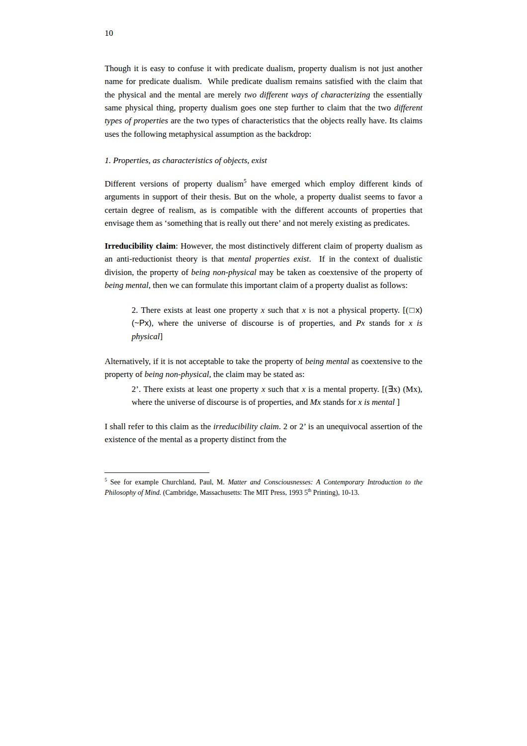10
Though it is easy to confuse it with predicate dualism, property dualism is not just another name for predicate dualism. While predicate dualism remains satisfied with the claim that the physical and the mental are merely two different ways of characterizing the essentially same physical thing, property dualism goes one step further to claim that the two different types of properties are the two types of characteristics that the objects really have. Its claims uses the following metaphysical assumption as the backdrop:
1. Properties, as characteristics of objects, exist
Different versions of property dualism5 have emerged which employ different kinds of arguments in support of their thesis. But on the whole, a property dualist seems to favor a certain degree of realism, as is compatible with the different accounts of properties that envisage them as ‘something that is really out there’ and not merely existing as predicates.
Irreducibility claim: However, the most distinctively different claim of property dualism as an anti-reductionist theory is that mental properties exist. If in the context of dualistic division, the property of being non-physical may be taken as coextensive of the property of being mental, then we can formulate this important claim of a property dualist as follows:
2. There exists at least one property x such that x is not a physical property. [(□x) (~Px), where the universe of discourse is of properties, and Px stands for x is physical]
Alternatively, if it is not acceptable to take the property of being mental as coextensive to the property of being non-physical, the claim may be stated as:
2’. There exists at least one property x such that x is a mental property. [(∃x) (Mx), where the universe of discourse is of properties, and Mx stands for x is mental ]
I shall refer to this claim as the irreducibility claim. 2 or 2’ is an unequivocal assertion of the existence of the mental as a property distinct from the
5 See for example Churchland, Paul, M. Matter and Consciousnesses: A Contemporary Introduction to the Philosophy of Mind. (Cambridge, Massachusetts: The MIT Press, 1993 5th Printing), 10-13.